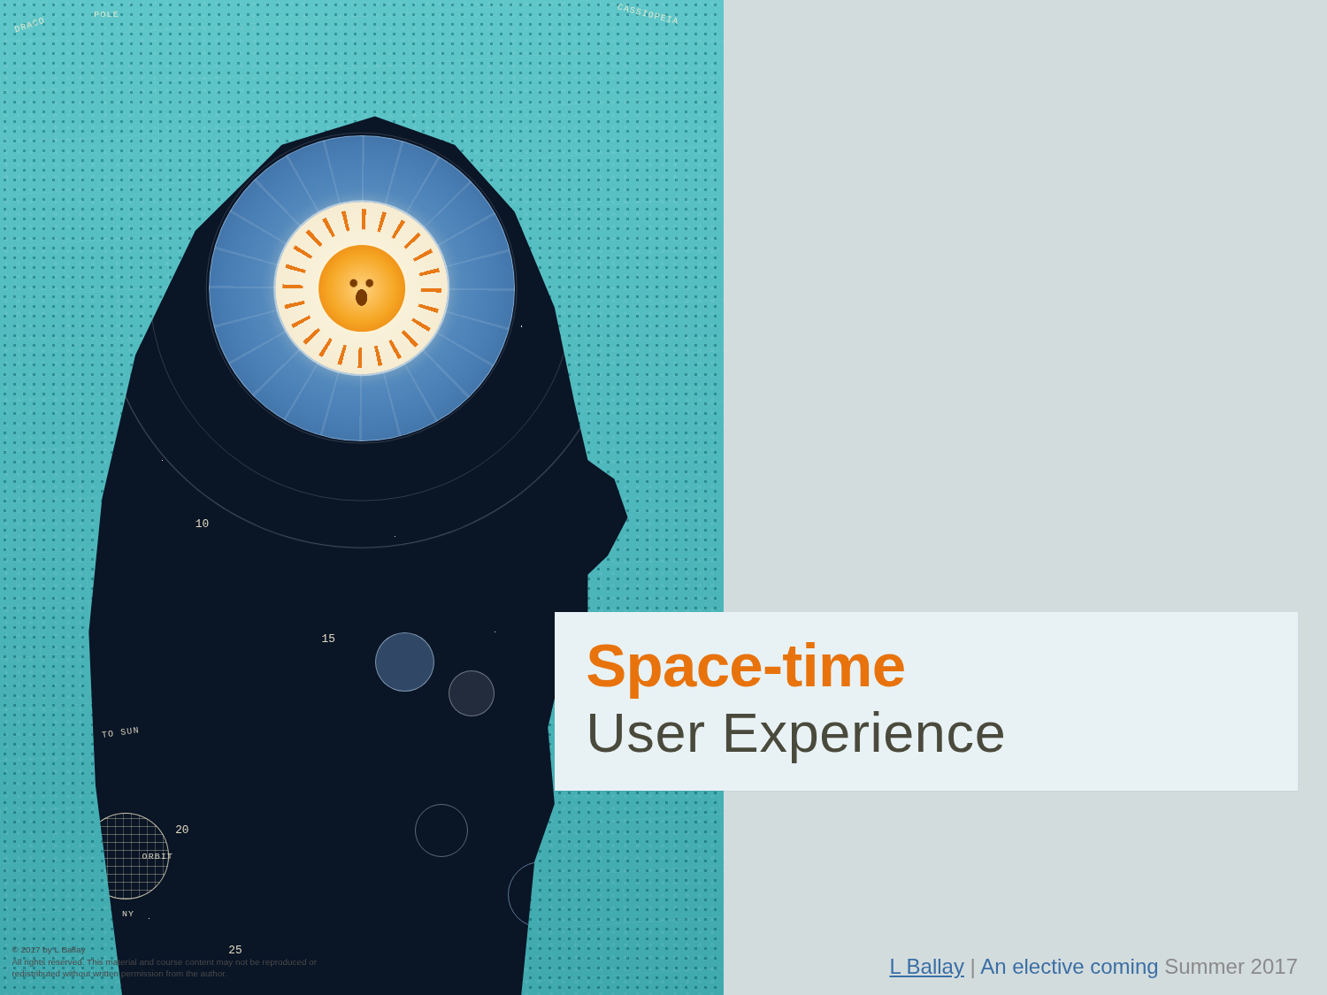10 15 20 25 To Sun Earth's Orbit NY
Draco Pole Cassiopeia
Space-time User Experience
© 2017 by L Ballay
All rights reserved. This material and course content may not be reproduced or
redistributed without written permission from the author.
L Ballay | An elective coming Summer 2017